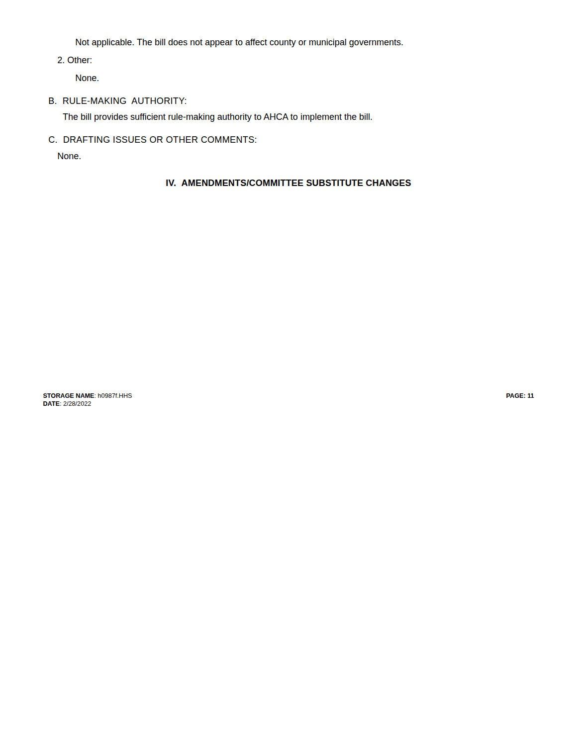Not applicable. The bill does not appear to affect county or municipal governments.
2. Other:
None.
B. RULE-MAKING AUTHORITY:
The bill provides sufficient rule-making authority to AHCA to implement the bill.
C. DRAFTING ISSUES OR OTHER COMMENTS:
None.
IV. AMENDMENTS/COMMITTEE SUBSTITUTE CHANGES
STORAGE NAME: h0987f.HHS
DATE: 2/28/2022
PAGE: 11